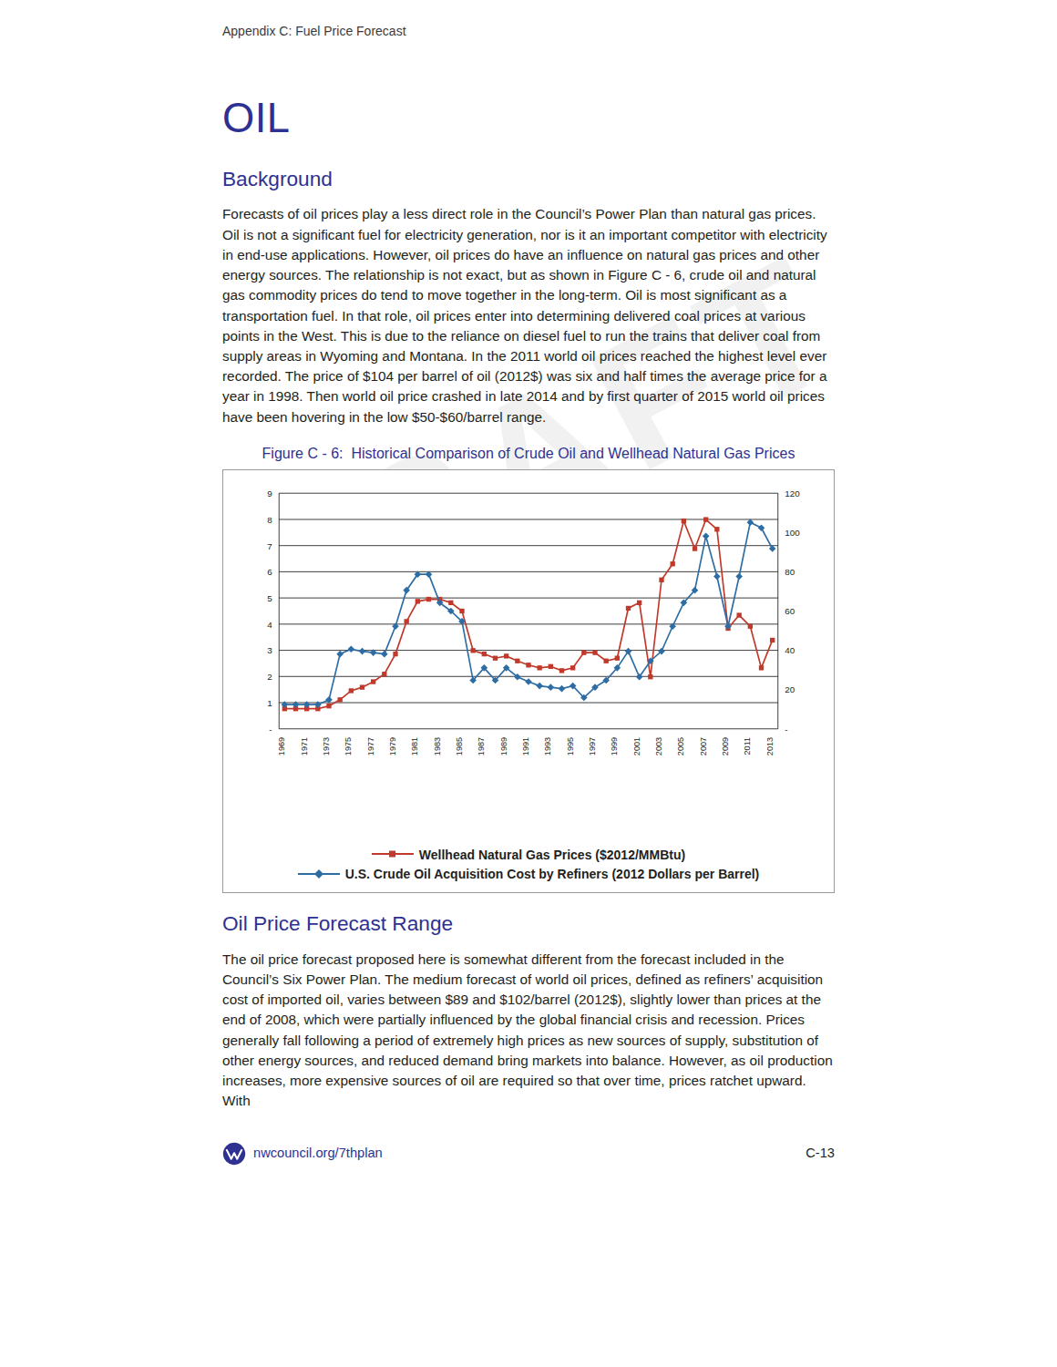DRAFT
Appendix C: Fuel Price Forecast
OIL
Background
Forecasts of oil prices play a less direct role in the Council’s Power Plan than natural gas prices. Oil is not a significant fuel for electricity generation, nor is it an important competitor with electricity in end-use applications. However, oil prices do have an influence on natural gas prices and other energy sources. The relationship is not exact, but as shown in Figure C - 6, crude oil and natural gas commodity prices do tend to move together in the long-term. Oil is most significant as a transportation fuel. In that role, oil prices enter into determining delivered coal prices at various points in the West. This is due to the reliance on diesel fuel to run the trains that deliver coal from supply areas in Wyoming and Montana. In the 2011 world oil prices reached the highest level ever recorded. The price of $104 per barrel of oil (2012$) was six and half times the average price for a year in 1998. Then world oil price crashed in late 2014 and by first quarter of 2015 world oil prices have been hovering in the low $50-$60/barrel range.
Figure C - 6: Historical Comparison of Crude Oil and Wellhead Natural Gas Prices
9 8 7 6 5 4 3 2 1 - 120 100 80 60 40 20 - 1969 1971 1973 1975 1977 1979 1981 1983 1985 1987 1989 1991 1993 1995 1997 1999 2001 2003 2005 2007 2009 2011 2013
Wellhead Natural Gas Prices ($2012/MMBtu) U.S. Crude Oil Acquisition Cost by Refiners (2012 Dollars per Barrel)
Oil Price Forecast Range
The oil price forecast proposed here is somewhat different from the forecast included in the Council’s Six Power Plan. The medium forecast of world oil prices, defined as refiners’ acquisition cost of imported oil, varies between $89 and $102/barrel (2012$), slightly lower than prices at the end of 2008, which were partially influenced by the global financial crisis and recession. Prices generally fall following a period of extremely high prices as new sources of supply, substitution of other energy sources, and reduced demand bring markets into balance. However, as oil production increases, more expensive sources of oil are required so that over time, prices ratchet upward. With
nwcouncil.org/7thplan
C-13